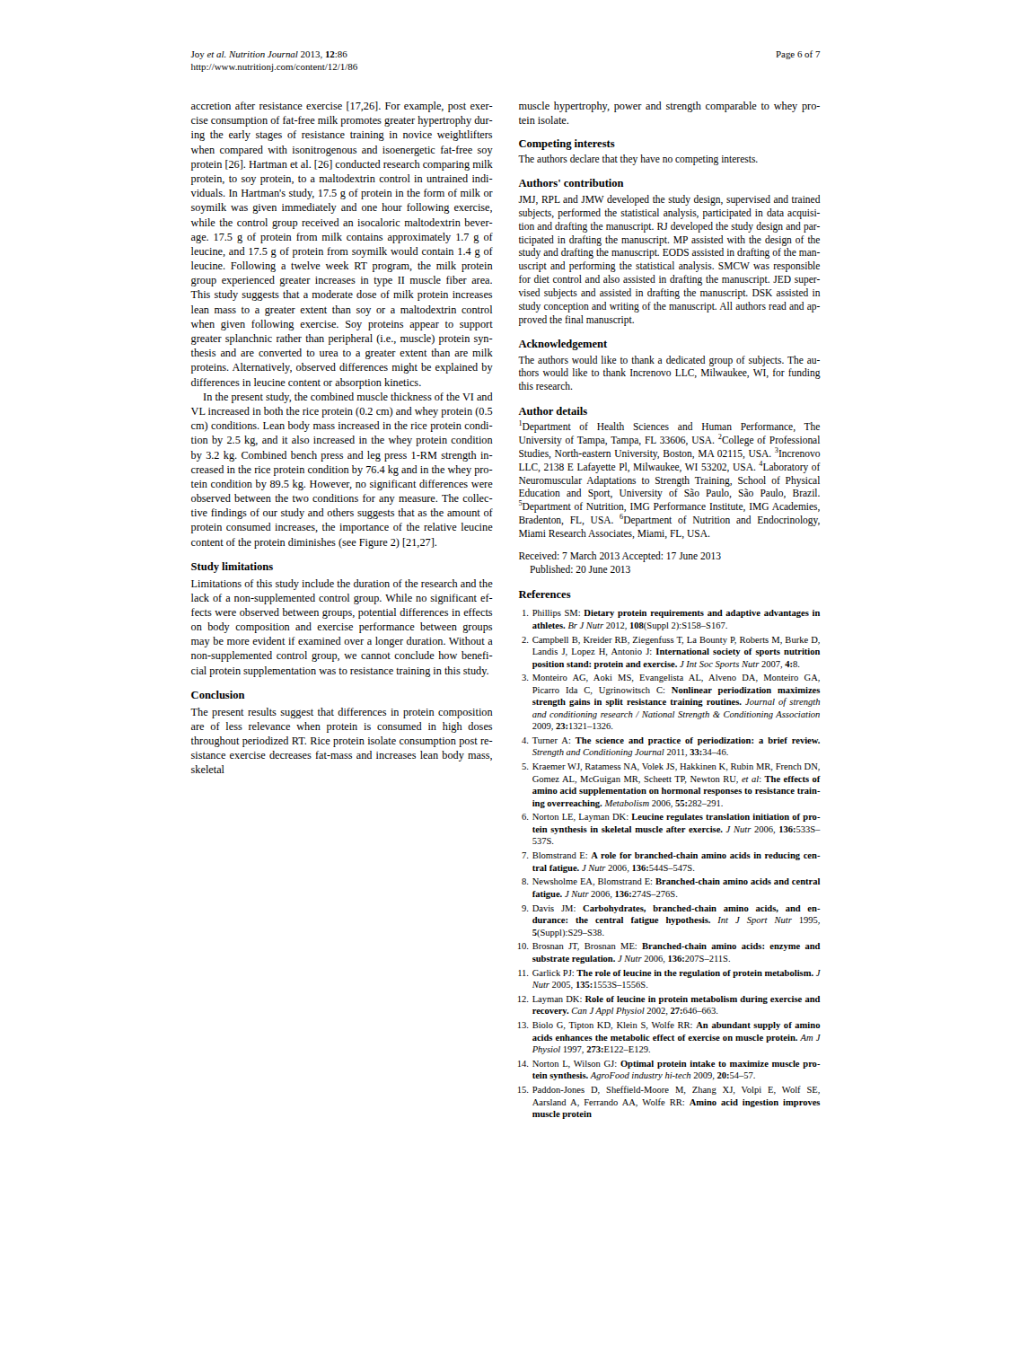Joy et al. Nutrition Journal 2013, 12:86
http://www.nutritionj.com/content/12/1/86
Page 6 of 7
accretion after resistance exercise [17,26]. For example, post exercise consumption of fat-free milk promotes greater hypertrophy during the early stages of resistance training in novice weightlifters when compared with isonitrogenous and isoenergetic fat-free soy protein [26]. Hartman et al. [26] conducted research comparing milk protein, to soy protein, to a maltodextrin control in untrained individuals. In Hartman's study, 17.5 g of protein in the form of milk or soymilk was given immediately and one hour following exercise, while the control group received an isocaloric maltodextrin beverage. 17.5 g of protein from milk contains approximately 1.7 g of leucine, and 17.5 g of protein from soymilk would contain 1.4 g of leucine. Following a twelve week RT program, the milk protein group experienced greater increases in type II muscle fiber area. This study suggests that a moderate dose of milk protein increases lean mass to a greater extent than soy or a maltodextrin control when given following exercise. Soy proteins appear to support greater splanchnic rather than peripheral (i.e., muscle) protein synthesis and are converted to urea to a greater extent than are milk proteins. Alternatively, observed differences might be explained by differences in leucine content or absorption kinetics.
In the present study, the combined muscle thickness of the VI and VL increased in both the rice protein (0.2 cm) and whey protein (0.5 cm) conditions. Lean body mass increased in the rice protein condition by 2.5 kg, and it also increased in the whey protein condition by 3.2 kg. Combined bench press and leg press 1-RM strength increased in the rice protein condition by 76.4 kg and in the whey protein condition by 89.5 kg. However, no significant differences were observed between the two conditions for any measure. The collective findings of our study and others suggests that as the amount of protein consumed increases, the importance of the relative leucine content of the protein diminishes (see Figure 2) [21,27].
Study limitations
Limitations of this study include the duration of the research and the lack of a non-supplemented control group. While no significant effects were observed between groups, potential differences in effects on body composition and exercise performance between groups may be more evident if examined over a longer duration. Without a non-supplemented control group, we cannot conclude how beneficial protein supplementation was to resistance training in this study.
Conclusion
The present results suggest that differences in protein composition are of less relevance when protein is consumed in high doses throughout periodized RT. Rice protein isolate consumption post resistance exercise decreases fat-mass and increases lean body mass, skeletal
muscle hypertrophy, power and strength comparable to whey protein isolate.
Competing interests
The authors declare that they have no competing interests.
Authors' contribution
JMJ, RPL and JMW developed the study design, supervised and trained subjects, performed the statistical analysis, participated in data acquisition and drafting the manuscript. RJ developed the study design and participated in drafting the manuscript. MP assisted with the design of the study and drafting the manuscript. EODS assisted in drafting of the manuscript and performing the statistical analysis. SMCW was responsible for diet control and also assisted in drafting the manuscript. JED supervised subjects and assisted in drafting the manuscript. DSK assisted in study conception and writing of the manuscript. All authors read and approved the final manuscript.
Acknowledgement
The authors would like to thank a dedicated group of subjects. The authors would like to thank Increnovo LLC, Milwaukee, WI, for funding this research.
Author details
1Department of Health Sciences and Human Performance, The University of Tampa, Tampa, FL 33606, USA. 2College of Professional Studies, North-eastern University, Boston, MA 02115, USA. 3Increnovo LLC, 2138 E Lafayette Pl, Milwaukee, WI 53202, USA. 4Laboratory of Neuromuscular Adaptations to Strength Training, School of Physical Education and Sport, University of São Paulo, São Paulo, Brazil. 5Department of Nutrition, IMG Performance Institute, IMG Academies, Bradenton, FL, USA. 6Department of Nutrition and Endocrinology, Miami Research Associates, Miami, FL, USA.
Received: 7 March 2013 Accepted: 17 June 2013
Published: 20 June 2013
References
Phillips SM: Dietary protein requirements and adaptive advantages in athletes. Br J Nutr 2012, 108(Suppl 2):S158–S167.
Campbell B, Kreider RB, Ziegenfuss T, La Bounty P, Roberts M, Burke D, Landis J, Lopez H, Antonio J: International society of sports nutrition position stand: protein and exercise. J Int Soc Sports Nutr 2007, 4: 8.
Monteiro AG, Aoki MS, Evangelista AL, Alveno DA, Monteiro GA, Picarro Ida C, Ugrinowitsch C: Nonlinear periodization maximizes strength gains in split resistance training routines. Journal of strength and conditioning research / National Strength & Conditioning Association 2009, 23: 1321–1326.
Turner A: The science and practice of periodization: a brief review. Strength and Conditioning Journal 2011, 33: 34–46.
Kraemer WJ, Ratamess NA, Volek JS, Hakkinen K, Rubin MR, French DN, Gomez AL, McGuigan MR, Scheett TP, Newton RU, et al: The effects of amino acid supplementation on hormonal responses to resistance training overreaching. Metabolism 2006, 55: 282–291.
Norton LE, Layman DK: Leucine regulates translation initiation of protein synthesis in skeletal muscle after exercise. J Nutr 2006, 136: 533S–537S.
Blomstrand E: A role for branched-chain amino acids in reducing central fatigue. J Nutr 2006, 136: 544S–547S.
Newsholme EA, Blomstrand E: Branched-chain amino acids and central fatigue. J Nutr 2006, 136: 274S–276S.
Davis JM: Carbohydrates, branched-chain amino acids, and endurance: the central fatigue hypothesis. Int J Sport Nutr 1995, 5(Suppl):S29–S38.
Brosnan JT, Brosnan ME: Branched-chain amino acids: enzyme and substrate regulation. J Nutr 2006, 136: 207S–211S.
Garlick PJ: The role of leucine in the regulation of protein metabolism. J Nutr 2005, 135: 1553S–1556S.
Layman DK: Role of leucine in protein metabolism during exercise and recovery. Can J Appl Physiol 2002, 27: 646–663.
Biolo G, Tipton KD, Klein S, Wolfe RR: An abundant supply of amino acids enhances the metabolic effect of exercise on muscle protein. Am J Physiol 1997, 273: E122–E129.
Norton L, Wilson GJ: Optimal protein intake to maximize muscle protein synthesis. AgroFood industry hi-tech 2009, 20: 54–57.
Paddon-Jones D, Sheffield-Moore M, Zhang XJ, Volpi E, Wolf SE, Aarsland A, Ferrando AA, Wolfe RR: Amino acid ingestion improves muscle protein